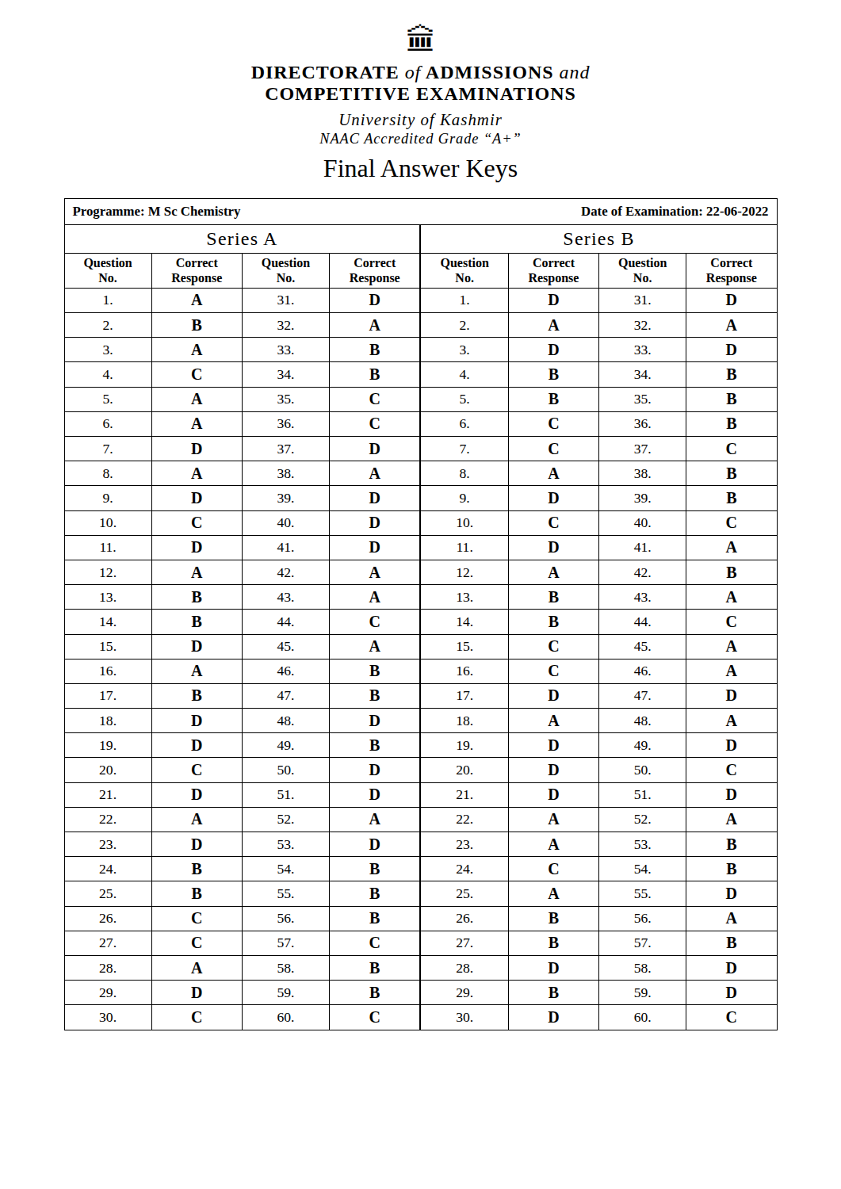🏛
DIRECTORATE of ADMISSIONS and
COMPETITIVE EXAMINATIONS
University of Kashmir
NAAC Accredited Grade “A+”
Final Answer Keys
Programme: M Sc Chemistry Date of Examination: 22-06-2022
| Series A | Series B |
| --- | --- |
| Question No. | Correct Response | Question No. | Correct Response | Question No. | Correct Response | Question No. | Correct Response |
| 1. | A | 31. | D | 1. | D | 31. | D |
| 2. | B | 32. | A | 2. | A | 32. | A |
| 3. | A | 33. | B | 3. | D | 33. | D |
| 4. | C | 34. | B | 4. | B | 34. | B |
| 5. | A | 35. | C | 5. | B | 35. | B |
| 6. | A | 36. | C | 6. | C | 36. | B |
| 7. | D | 37. | D | 7. | C | 37. | C |
| 8. | A | 38. | A | 8. | A | 38. | B |
| 9. | D | 39. | D | 9. | D | 39. | B |
| 10. | C | 40. | D | 10. | C | 40. | C |
| 11. | D | 41. | D | 11. | D | 41. | A |
| 12. | A | 42. | A | 12. | A | 42. | B |
| 13. | B | 43. | A | 13. | B | 43. | A |
| 14. | B | 44. | C | 14. | B | 44. | C |
| 15. | D | 45. | A | 15. | C | 45. | A |
| 16. | A | 46. | B | 16. | C | 46. | A |
| 17. | B | 47. | B | 17. | D | 47. | D |
| 18. | D | 48. | D | 18. | A | 48. | A |
| 19. | D | 49. | B | 19. | D | 49. | D |
| 20. | C | 50. | D | 20. | D | 50. | C |
| 21. | D | 51. | D | 21. | D | 51. | D |
| 22. | A | 52. | A | 22. | A | 52. | A |
| 23. | D | 53. | D | 23. | A | 53. | B |
| 24. | B | 54. | B | 24. | C | 54. | B |
| 25. | B | 55. | B | 25. | A | 55. | D |
| 26. | C | 56. | B | 26. | B | 56. | A |
| 27. | C | 57. | C | 27. | B | 57. | B |
| 28. | A | 58. | B | 28. | D | 58. | D |
| 29. | D | 59. | B | 29. | B | 59. | D |
| 30. | C | 60. | C | 30. | D | 60. | C |